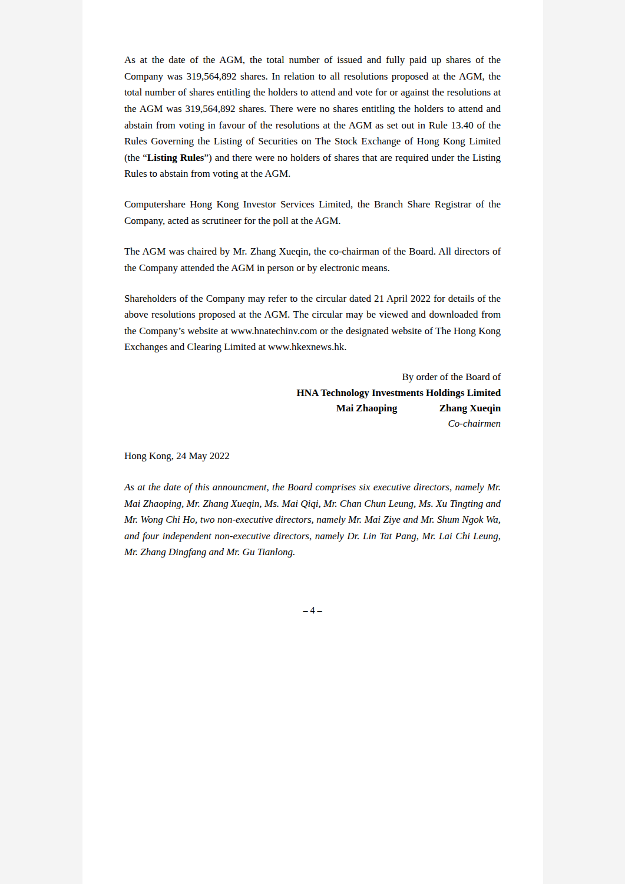As at the date of the AGM, the total number of issued and fully paid up shares of the Company was 319,564,892 shares. In relation to all resolutions proposed at the AGM, the total number of shares entitling the holders to attend and vote for or against the resolutions at the AGM was 319,564,892 shares. There were no shares entitling the holders to attend and abstain from voting in favour of the resolutions at the AGM as set out in Rule 13.40 of the Rules Governing the Listing of Securities on The Stock Exchange of Hong Kong Limited (the “Listing Rules”) and there were no holders of shares that are required under the Listing Rules to abstain from voting at the AGM.
Computershare Hong Kong Investor Services Limited, the Branch Share Registrar of the Company, acted as scrutineer for the poll at the AGM.
The AGM was chaired by Mr. Zhang Xueqin, the co-chairman of the Board. All directors of the Company attended the AGM in person or by electronic means.
Shareholders of the Company may refer to the circular dated 21 April 2022 for details of the above resolutions proposed at the AGM. The circular may be viewed and downloaded from the Company’s website at www.hnatechinv.com or the designated website of The Hong Kong Exchanges and Clearing Limited at www.hkexnews.hk.
By order of the Board of HNA Technology Investments Holdings Limited Mai Zhaoping Zhang Xueqin Co-chairmen
Hong Kong, 24 May 2022
As at the date of this announcment, the Board comprises six executive directors, namely Mr. Mai Zhaoping, Mr. Zhang Xueqin, Ms. Mai Qiqi, Mr. Chan Chun Leung, Ms. Xu Tingting and Mr. Wong Chi Ho, two non-executive directors, namely Mr. Mai Ziye and Mr. Shum Ngok Wa, and four independent non-executive directors, namely Dr. Lin Tat Pang, Mr. Lai Chi Leung, Mr. Zhang Dingfang and Mr. Gu Tianlong.
– 4 –